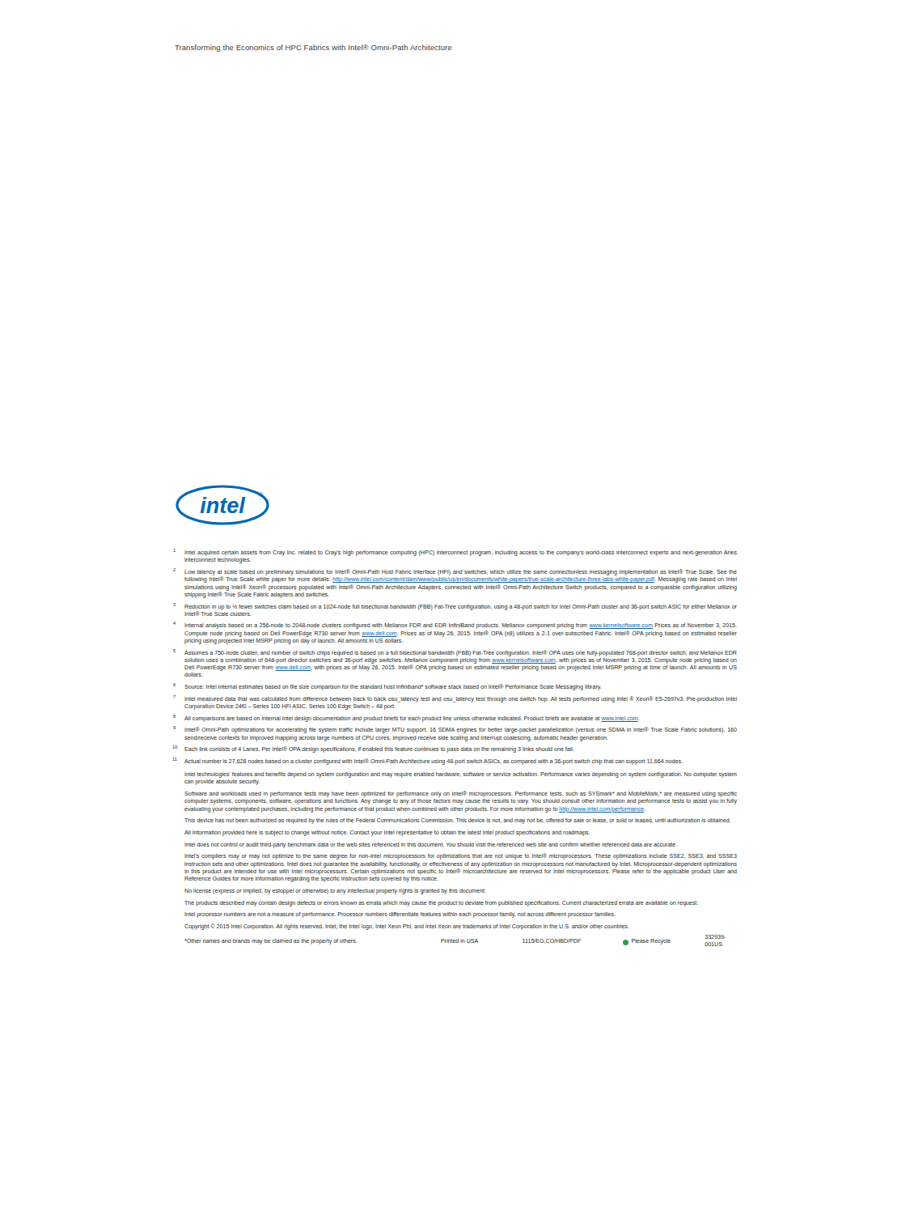Transforming the Economics of HPC Fabrics with Intel® Omni-Path Architecture
intel ®
Intel acquired certain assets from Cray Inc. related to Cray's high performance computing (HPC) interconnect program, including access to the company's world-class interconnect experts and next-generation Aries interconnect technologies.
Low latency at scale based on preliminary simulations for Intel® Omni-Path Host Fabric Interface (HFI) and switches, which utilize the same connectionless messaging implementation as Intel® True Scale. See the following Intel® True Scale white paper for more details: http://www.intel.com/content/dam/www/public/us/en/documents/white-papers/true-scale-architecture-three-labs-white-paper.pdf. Messaging rate based on Intel simulations using Intel® Xeon® processors populated with Intel® Omni-Path Architecture Adapters, connected with Intel® Omni-Path Architecture Switch products, compared to a comparable configuration utilizing shipping Intel® True Scale Fabric adapters and switches.
Reduction in up to ½ fewer switches claim based on a 1024-node full bisectional bandwidth (FBB) Fat-Tree configuration, using a 48-port switch for Intel Omni-Path cluster and 36-port switch ASIC for either Mellanox or Intel® True Scale clusters.
Internal analysis based on a 256-node to 2048-node clusters configured with Mellanox FDR and EDR InfiniBand products. Mellanox component pricing from www.kernelsoftware.com Prices as of November 3, 2015. Compute node pricing based on Dell PowerEdge R730 server from www.dell.com. Prices as of May 26, 2015. Intel® OPA (x8) utilizes a 2-1 over-subscribed Fabric. Intel® OPA pricing based on estimated reseller pricing using projected Intel MSRP pricing on day of launch. All amounts in US dollars.
Assumes a 750-node cluster, and number of switch chips required is based on a full bisectional bandwidth (FBB) Fat-Tree configuration. Intel® OPA uses one fully-populated 768-port director switch, and Mellanox EDR solution uses a combination of 648-port director switches and 36-port edge switches. Mellanox component pricing from www.kernelsoftware.com, with prices as of November 3, 2015. Compute node pricing based on Dell PowerEdge R730 server from www.dell.com, with prices as of May 26, 2015. Intel® OPA pricing based on estimated reseller pricing based on projected Intel MSRP pricing at time of launch. All amounts in US dollars.
Source: Intel internal estimates based on file size comparison for the standard host Infiniband* software stack based on Intel® Performance Scale Messaging library.
Intel measured data that was calculated from difference between back to back osu_latency test and osu_latency test through one switch hop. All tests performed using Intel ® Xeon® E5-2697v3. Pre-production Intel Corporation Device 24f0 – Series 100 HFI ASIC, Series 100 Edge Switch – 48 port.
All comparisons are based on internal Intel design documentation and product briefs for each product line unless otherwise indicated. Product briefs are available at www.intel.com.
Intel® Omni-Path optimizations for accelerating file system traffic include larger MTU support, 16 SDMA engines for better large-packet parallelization (versus one SDMA in Intel® True Scale Fabric solutions), 160 send/receive contexts for improved mapping across large numbers of CPU cores, improved receive side scaling and interrupt coalescing, automatic header generation.
Each link consists of 4 Lanes. Per Intel® OPA design specifications, if enabled this feature continues to pass data on the remaining 3 links should one fail.
Actual number is 27,628 nodes based on a cluster configured with Intel® Omni-Path Architecture using 48-port switch ASICs, as compared with a 36-port switch chip that can support 11,664 nodes.
Intel technologies' features and benefits depend on system configuration and may require enabled hardware, software or service activation. Performance varies depending on system configuration. No computer system can provide absolute security.
Software and workloads used in performance tests may have been optimized for performance only on Intel® microprocessors. Performance tests, such as SYSmark* and MobileMark,* are measured using specific computer systems, components, software, operations and functions. Any change to any of those factors may cause the results to vary. You should consult other information and performance tests to assist you in fully evaluating your contemplated purchases, including the performance of that product when combined with other products. For more information go to http://www.intel.com/performance.
This device has not been authorized as required by the rules of the Federal Communications Commission. This device is not, and may not be, offered for sale or lease, or sold or leased, until authorization is obtained.
All information provided here is subject to change without notice. Contact your Intel representative to obtain the latest Intel product specifications and roadmaps.
Intel does not control or audit third-party benchmark data or the web sites referenced in this document. You should visit the referenced web site and confirm whether referenced data are accurate.
Intel's compilers may or may not optimize to the same degree for non-Intel microprocessors for optimizations that are not unique to Intel® microprocessors. These optimizations include SSE2, SSE3, and SSSE3 instruction sets and other optimizations. Intel does not guarantee the availability, functionality, or effectiveness of any optimization on microprocessors not manufactured by Intel. Microprocessor-dependent optimizations in this product are intended for use with Intel microprocessors. Certain optimizations not specific to Intel® microarchitecture are reserved for Intel microprocessors. Please refer to the applicable product User and Reference Guides for more information regarding the specific instruction sets covered by this notice.
No license (express or implied, by estoppel or otherwise) to any intellectual property rights is granted by this document.
The products described may contain design defects or errors known as errata which may cause the product to deviate from published specifications. Current characterized errata are available on request.
Intel processor numbers are not a measure of performance. Processor numbers differentiate features within each processor family, not across different processor families.
Copyright © 2015 Intel Corporation. All rights reserved. Intel, the Intel logo, Intel Xeon Phi, and Intel Xeon are trademarks of Intel Corporation in the U.S. and/or other countries.
*Other names and brands may be claimed as the property of others. Printed in USA 1115/EG,CO/HBD/PDF Please Recycle 332939-001US